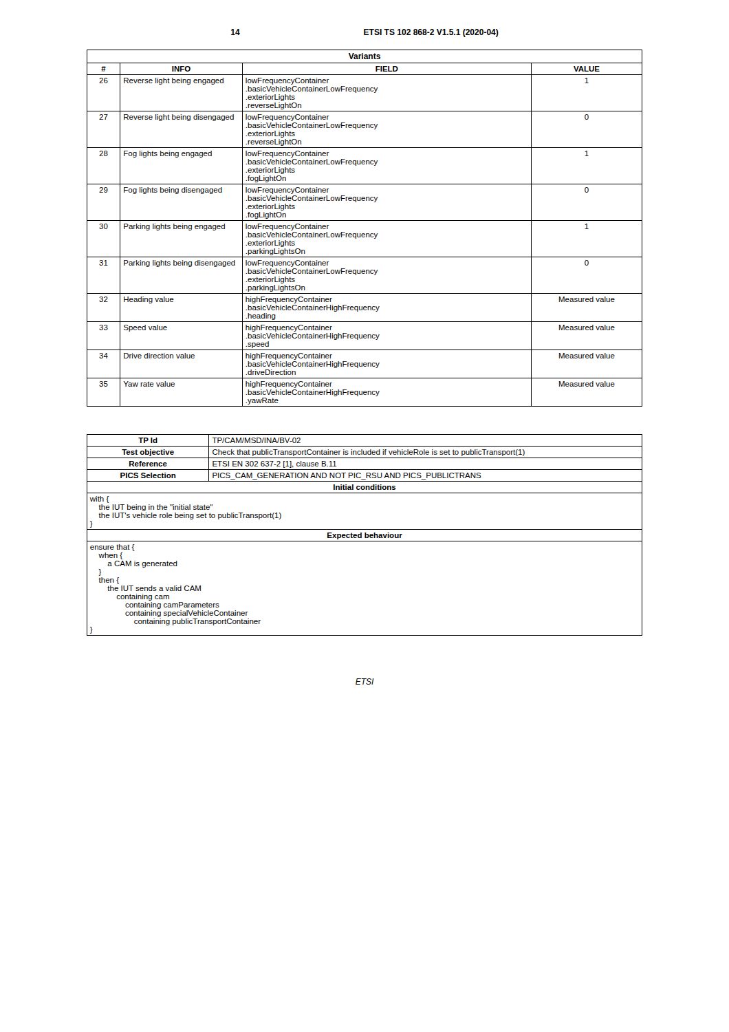14 ETSI TS 102 868-2 V1.5.1 (2020-04)
Variants
| # | INFO | FIELD | VALUE |
| --- | --- | --- | --- |
| 26 | Reverse light being engaged | lowFrequencyContainer .basicVehicleContainerLowFrequency .exteriorLights .reverseLightOn | 1 |
| 27 | Reverse light being disengaged | lowFrequencyContainer .basicVehicleContainerLowFrequency .exteriorLights .reverseLightOn | 0 |
| 28 | Fog lights being engaged | lowFrequencyContainer .basicVehicleContainerLowFrequency .exteriorLights .fogLightOn | 1 |
| 29 | Fog lights being disengaged | lowFrequencyContainer .basicVehicleContainerLowFrequency .exteriorLights .fogLightOn | 0 |
| 30 | Parking lights being engaged | lowFrequencyContainer .basicVehicleContainerLowFrequency .exteriorLights .parkingLightsOn | 1 |
| 31 | Parking lights being disengaged | lowFrequencyContainer .basicVehicleContainerLowFrequency .exteriorLights .parkingLightsOn | 0 |
| 32 | Heading value | highFrequencyContainer .basicVehicleContainerHighFrequency .heading | Measured value |
| 33 | Speed value | highFrequencyContainer .basicVehicleContainerHighFrequency .speed | Measured value |
| 34 | Drive direction value | highFrequencyContainer .basicVehicleContainerHighFrequency .driveDirection | Measured value |
| 35 | Yaw rate value | highFrequencyContainer .basicVehicleContainerHighFrequency .yawRate | Measured value |
| TP Id | TP/CAM/MSD/INA/BV-02 |
| Test objective | Check that publicTransportContainer is included if vehicleRole is set to publicTransport(1) |
| Reference | ETSI EN 302 637-2 [1], clause B.11 |
| PICS Selection | PICS_CAM_GENERATION AND NOT PIC_RSU AND PICS_PUBLICTRANS |
| Initial conditions |
| with { the IUT being in the "initial state" the IUT's vehicle role being set to publicTransport(1) } |
| Expected behaviour |
| ensure that { when { a CAM is generated } then { the IUT sends a valid CAM containing cam containing camParameters containing specialVehicleContainer containing publicTransportContainer } |
ETSI